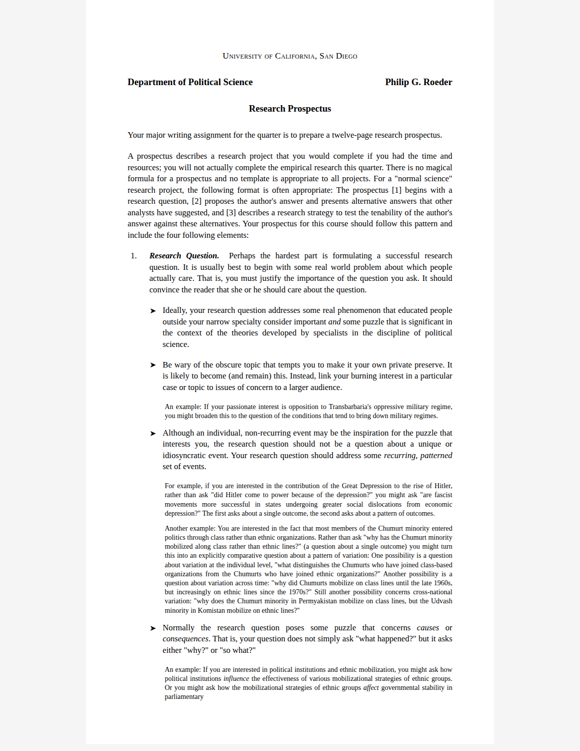University of California, San Diego
Department of Political Science Philip G. Roeder
Research Prospectus
Your major writing assignment for the quarter is to prepare a twelve-page research prospectus.
A prospectus describes a research project that you would complete if you had the time and resources; you will not actually complete the empirical research this quarter. There is no magical formula for a prospectus and no template is appropriate to all projects. For a "normal science" research project, the following format is often appropriate: The prospectus [1] begins with a research question, [2] proposes the author's answer and presents alternative answers that other analysts have suggested, and [3] describes a research strategy to test the tenability of the author's answer against these alternatives. Your prospectus for this course should follow this pattern and include the four following elements:
Research Question. Perhaps the hardest part is formulating a successful research question. It is usually best to begin with some real world problem about which people actually care. That is, you must justify the importance of the question you ask. It should convince the reader that she or he should care about the question.
Ideally, your research question addresses some real phenomenon that educated people outside your narrow specialty consider important and some puzzle that is significant in the context of the theories developed by specialists in the discipline of political science.
Be wary of the obscure topic that tempts you to make it your own private preserve. It is likely to become (and remain) this. Instead, link your burning interest in a particular case or topic to issues of concern to a larger audience.
An example: If your passionate interest is opposition to Transbarbaria's oppressive military regime, you might broaden this to the question of the conditions that tend to bring down military regimes.
Although an individual, non-recurring event may be the inspiration for the puzzle that interests you, the research question should not be a question about a unique or idiosyncratic event. Your research question should address some recurring, patterned set of events.
For example, if you are interested in the contribution of the Great Depression to the rise of Hitler, rather than ask "did Hitler come to power because of the depression?" you might ask "are fascist movements more successful in states undergoing greater social dislocations from economic depression?" The first asks about a single outcome, the second asks about a pattern of outcomes.
Another example: You are interested in the fact that most members of the Chumurt minority entered politics through class rather than ethnic organizations. Rather than ask "why has the Chumurt minority mobilized along class rather than ethnic lines?" (a question about a single outcome) you might turn this into an explicitly comparative question about a pattern of variation: One possibility is a question about variation at the individual level, "what distinguishes the Chumurts who have joined class-based organizations from the Chumurts who have joined ethnic organizations?" Another possibility is a question about variation across time: "why did Chumurts mobilize on class lines until the late 1960s, but increasingly on ethnic lines since the 1970s?" Still another possibility concerns cross-national variation: "why does the Chumurt minority in Permyakistan mobilize on class lines, but the Udvash minority in Komistan mobilize on ethnic lines?"
Normally the research question poses some puzzle that concerns causes or consequences. That is, your question does not simply ask "what happened?" but it asks either "why?" or "so what?"
An example: If you are interested in political institutions and ethnic mobilization, you might ask how political institutions influence the effectiveness of various mobilizational strategies of ethnic groups. Or you might ask how the mobilizational strategies of ethnic groups affect governmental stability in parliamentary